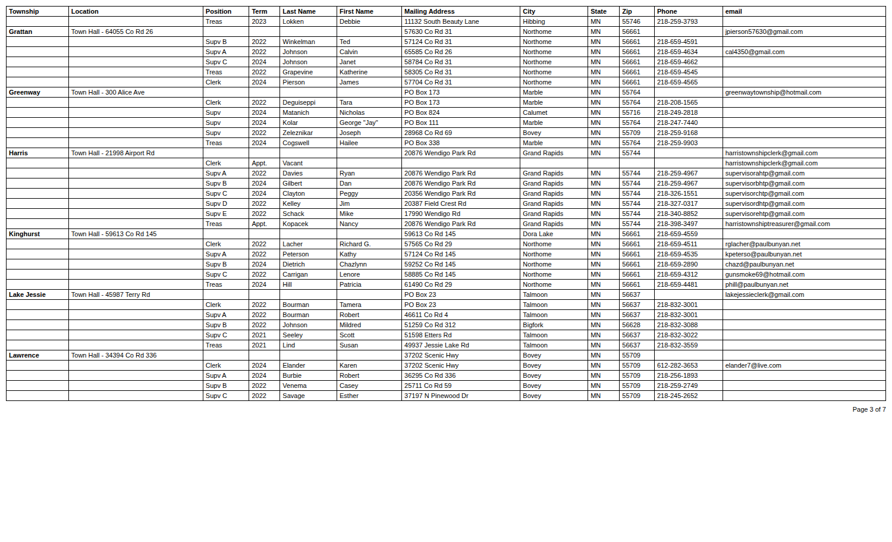| Township | Location | Position | Term | Last Name | First Name | Mailing Address | City | State | Zip | Phone | email |
| --- | --- | --- | --- | --- | --- | --- | --- | --- | --- | --- | --- |
| | | Treas | 2023 | Lokken | Debbie | 11132 South Beauty Lane | Hibbing | MN | 55746 | 218-259-3793 | |
| Grattan | Town Hall - 64055 Co Rd 26 | | | | | 57630 Co Rd 31 | Northome | MN | 56661 | | jpierson57630@gmail.com |
| | | Supv B | 2022 | Winkelman | Ted | 57124 Co Rd 31 | Northome | MN | 56661 | 218-659-4591 | |
| | | Supv A | 2022 | Johnson | Calvin | 65585 Co Rd 26 | Northome | MN | 56661 | 218-659-4634 | cal4350@gmail.com |
| | | Supv C | 2024 | Johnson | Janet | 58784 Co Rd 31 | Northome | MN | 56661 | 218-659-4662 | |
| | | Treas | 2022 | Grapevine | Katherine | 58305 Co Rd 31 | Northome | MN | 56661 | 218-659-4545 | |
| | | Clerk | 2024 | Pierson | James | 57704 Co Rd 31 | Northome | MN | 56661 | 218-659-4565 | |
| Greenway | Town Hall - 300 Alice Ave | | | | | PO Box 173 | Marble | MN | 55764 | | greenwaytownship@hotmail.com |
| | | Clerk | 2022 | Deguiseppi | Tara | PO Box 173 | Marble | MN | 55764 | 218-208-1565 | |
| | | Supv | 2024 | Matanich | Nicholas | PO Box 824 | Calumet | MN | 55716 | 218-249-2818 | |
| | | Supv | 2024 | Kolar | George "Jay" | PO Box 111 | Marble | MN | 55764 | 218-247-7440 | |
| | | Supv | 2022 | Zeleznikar | Joseph | 28968 Co Rd 69 | Bovey | MN | 55709 | 218-259-9168 | |
| | | Treas | 2024 | Cogswell | Hailee | PO Box 338 | Marble | MN | 55764 | 218-259-9903 | |
| Harris | Town Hall - 21998 Airport Rd | | | | | 20876 Wendigo Park Rd | Grand Rapids | MN | 55744 | | harristownshipclerk@gmail.com |
| | | Clerk | Appt. | Vacant | | | | | | | harristownshipclerk@gmail.com |
| | | Supv A | 2022 | Davies | Ryan | 20876 Wendigo Park Rd | Grand Rapids | MN | 55744 | 218-259-4967 | supervisorahtp@gmail.com |
| | | Supv B | 2024 | Gilbert | Dan | 20876 Wendigo Park Rd | Grand Rapids | MN | 55744 | 218-259-4967 | supervisorbhtp@gmail.com |
| | | Supv C | 2024 | Clayton | Peggy | 20356 Wendigo Park Rd | Grand Rapids | MN | 55744 | 218-326-1551 | supervisorchtp@gmail.com |
| | | Supv D | 2022 | Kelley | Jim | 20387 Field Crest Rd | Grand Rapids | MN | 55744 | 218-327-0317 | supervisordhtp@gmail.com |
| | | Supv E | 2022 | Schack | Mike | 17990 Wendigo Rd | Grand Rapids | MN | 55744 | 218-340-8852 | supervisorehtp@gmail.com |
| | | Treas | Appt. | Kopacek | Nancy | 20876 Wendigo Park Rd | Grand Rapids | MN | 55744 | 218-398-3497 | harristownshiptreasurer@gmail.com |
| Kinghurst | Town Hall - 59613 Co Rd 145 | | | | | 59613 Co Rd 145 | Dora Lake | MN | 56661 | 218-659-4559 | |
| | | Clerk | 2022 | Lacher | Richard G. | 57565 Co Rd 29 | Northome | MN | 56661 | 218-659-4511 | rglacher@paulbunyan.net |
| | | Supv A | 2022 | Peterson | Kathy | 57124 Co Rd 145 | Northome | MN | 56661 | 218-659-4535 | kpeterso@paulbunyan.net |
| | | Supv B | 2024 | Dietrich | Chazlynn | 59252 Co Rd 145 | Northome | MN | 56661 | 218-659-2890 | chazd@paulbunyan.net |
| | | Supv C | 2022 | Carrigan | Lenore | 58885 Co Rd 145 | Northome | MN | 56661 | 218-659-4312 | gunsmoke69@hotmail.com |
| | | Treas | 2024 | Hill | Patricia | 61490 Co Rd 29 | Northome | MN | 56661 | 218-659-4481 | phill@paulbunyan.net |
| Lake Jessie | Town Hall - 45987 Terry Rd | | | | | PO Box 23 | Talmoon | MN | 56637 | | lakejessieclerk@gmail.com |
| | | Clerk | 2022 | Bourman | Tamera | PO Box 23 | Talmoon | MN | 56637 | 218-832-3001 | |
| | | Supv A | 2022 | Bourman | Robert | 46611 Co Rd 4 | Talmoon | MN | 56637 | 218-832-3001 | |
| | | Supv B | 2022 | Johnson | Mildred | 51259 Co Rd 312 | Bigfork | MN | 56628 | 218-832-3088 | |
| | | Supv C | 2021 | Seeley | Scott | 51598 Etters Rd | Talmoon | MN | 56637 | 218-832-3022 | |
| | | Treas | 2021 | Lind | Susan | 49937 Jessie Lake Rd | Talmoon | MN | 56637 | 218-832-3559 | |
| Lawrence | Town Hall - 34394 Co Rd 336 | | | | | 37202 Scenic Hwy | Bovey | MN | 55709 | | |
| | | Clerk | 2024 | Elander | Karen | 37202 Scenic Hwy | Bovey | MN | 55709 | 612-282-3653 | elander7@live.com |
| | | Supv A | 2024 | Burbie | Robert | 36295 Co Rd 336 | Bovey | MN | 55709 | 218-256-1893 | |
| | | Supv B | 2022 | Venema | Casey | 25711 Co Rd 59 | Bovey | MN | 55709 | 218-259-2749 | |
| | | Supv C | 2022 | Savage | Esther | 37197 N Pinewood Dr | Bovey | MN | 55709 | 218-245-2652 | |
Page 3 of 7